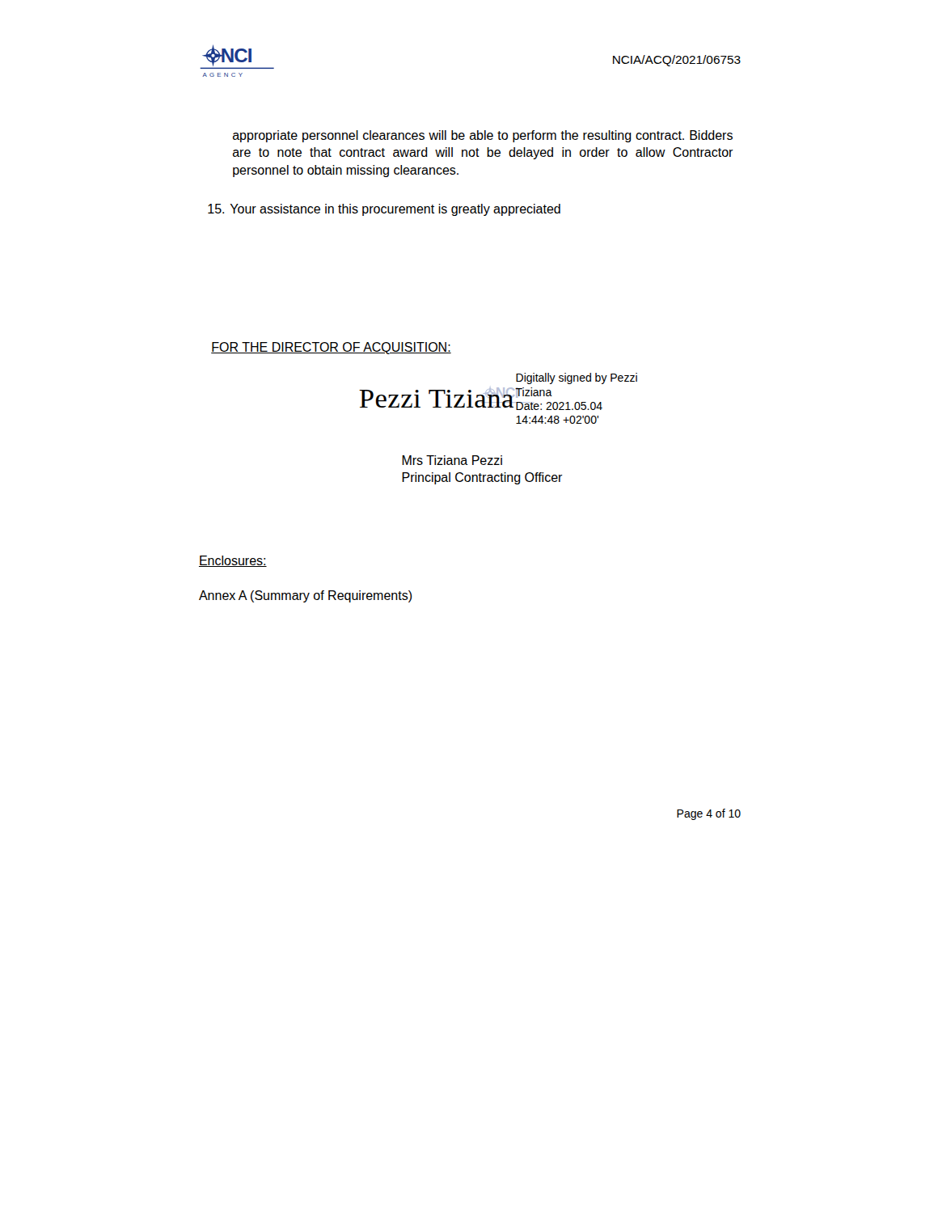NCI AGENCY
NCIA/ACQ/2021/06753
appropriate personnel clearances will be able to perform the resulting contract. Bidders are to note that contract award will not be delayed in order to allow Contractor personnel to obtain missing clearances.
15. Your assistance in this procurement is greatly appreciated
FOR THE DIRECTOR OF ACQUISITION:
NCI AGENCY
Pezzi Tiziana
Digitally signed by Pezzi
Tiziana
Date: 2021.05.04
14:44:48 +02'00'
Mrs Tiziana Pezzi
Principal Contracting Officer
Enclosures:
Annex A (Summary of Requirements)
Page 4 of 10